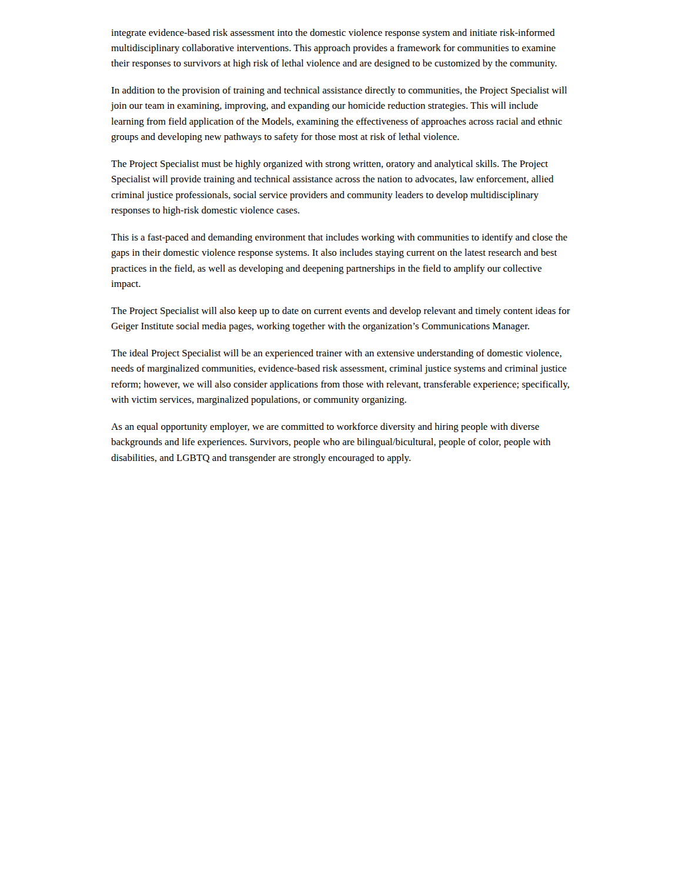integrate evidence-based risk assessment into the domestic violence response system and initiate risk-informed multidisciplinary collaborative interventions. This approach provides a framework for communities to examine their responses to survivors at high risk of lethal violence and are designed to be customized by the community.
In addition to the provision of training and technical assistance directly to communities, the Project Specialist will join our team in examining, improving, and expanding our homicide reduction strategies. This will include learning from field application of the Models, examining the effectiveness of approaches across racial and ethnic groups and developing new pathways to safety for those most at risk of lethal violence.
The Project Specialist must be highly organized with strong written, oratory and analytical skills. The Project Specialist will provide training and technical assistance across the nation to advocates, law enforcement, allied criminal justice professionals, social service providers and community leaders to develop multidisciplinary responses to high-risk domestic violence cases.
This is a fast-paced and demanding environment that includes working with communities to identify and close the gaps in their domestic violence response systems. It also includes staying current on the latest research and best practices in the field, as well as developing and deepening partnerships in the field to amplify our collective impact.
The Project Specialist will also keep up to date on current events and develop relevant and timely content ideas for Geiger Institute social media pages, working together with the organization’s Communications Manager.
The ideal Project Specialist will be an experienced trainer with an extensive understanding of domestic violence, needs of marginalized communities, evidence-based risk assessment, criminal justice systems and criminal justice reform; however, we will also consider applications from those with relevant, transferable experience; specifically, with victim services, marginalized populations, or community organizing.
As an equal opportunity employer, we are committed to workforce diversity and hiring people with diverse backgrounds and life experiences. Survivors, people who are bilingual/bicultural, people of color, people with disabilities, and LGBTQ and transgender are strongly encouraged to apply.